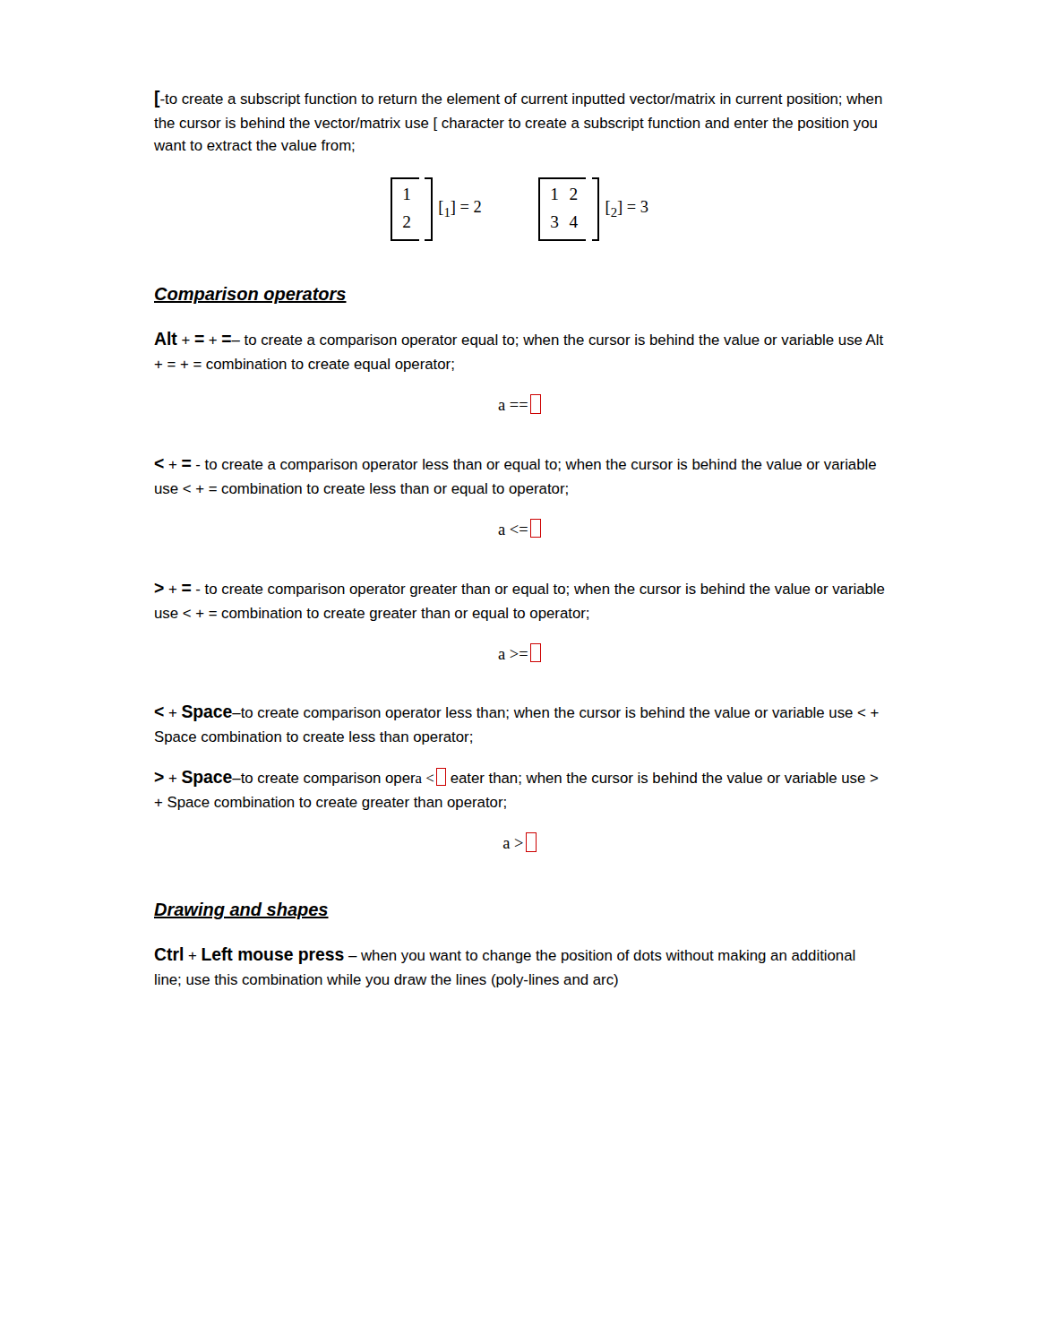[-to create a subscript function to return the element of current inputted vector/matrix in current position; when the cursor is behind the vector/matrix use [ character to create a subscript function and enter the position you want to extract the value from;
| 1 |
| 2 |
[1] = 2
| 1 | 2 |
| 3 | 4 |
[2] = 3
Comparison operators
Alt + = + =– to create a comparison operator equal to; when the cursor is behind the value or variable use Alt + = + = combination to create equal operator;
a ==
< + = - to create a comparison operator less than or equal to; when the cursor is behind the value or variable use < + = combination to create less than or equal to operator;
a <=
> + = - to create comparison operator greater than or equal to; when the cursor is behind the value or variable use < + = combination to create greater than or equal to operator;
a >=
< + Space–to create comparison operator less than; when the cursor is behind the value or variable use < + Space combination to create less than operator;
> + Space–to create comparison opera < eater than; when the cursor is behind the value or variable use > + Space combination to create greater than operator;
a >
Drawing and shapes
Ctrl + Left mouse press – when you want to change the position of dots without making an additional line; use this combination while you draw the lines (poly-lines and arc)